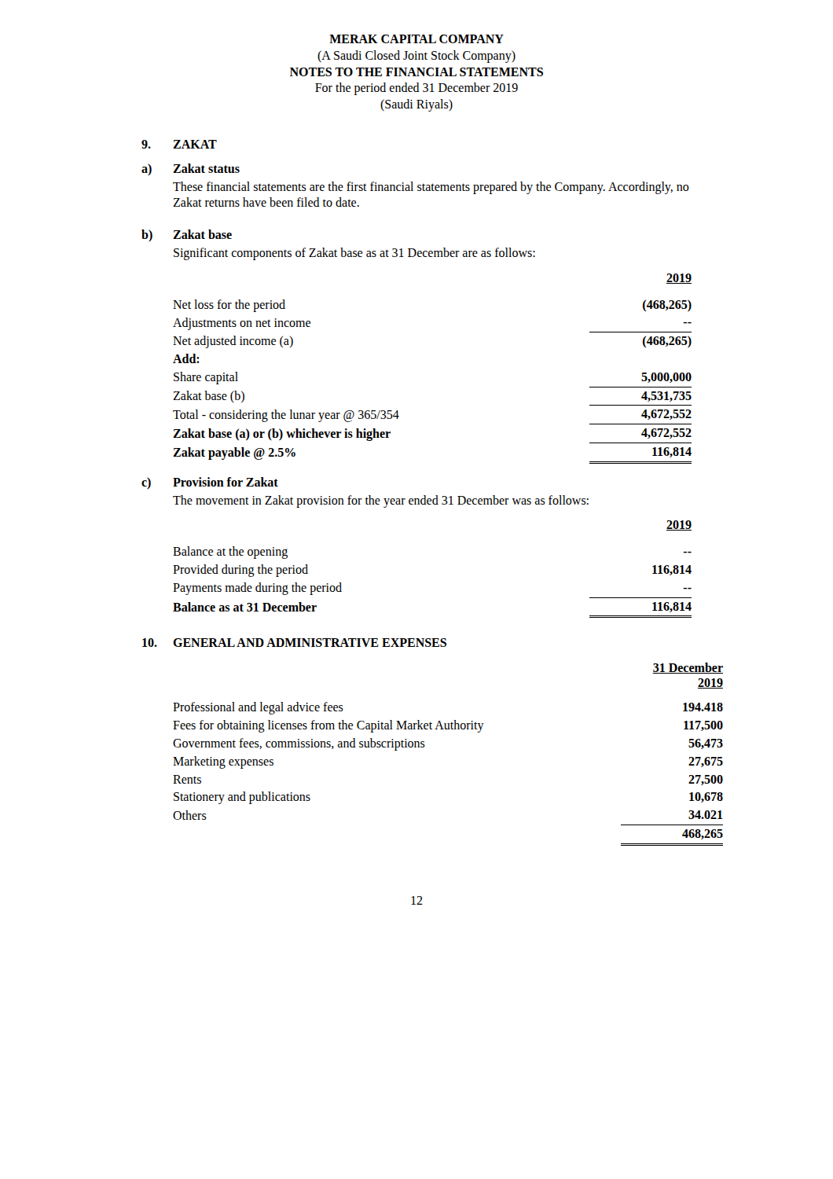Merak Capital Company
(A Saudi Closed Joint Stock Company)
Notes to the Financial Statements
For the period ended 31 December 2019
(Saudi Riyals)
9.
Zakat
a)
Zakat status
These financial statements are the first financial statements prepared by the Company. Accordingly, no Zakat returns have been filed to date.
b)
Zakat base
Significant components of Zakat base as at 31 December are as follows:
| | 2019 |
| Net loss for the period | (468,265) |
| Adjustments on net income | -- |
| Net adjusted income (a) | (468,265) |
| Add: | |
| Share capital | 5,000,000 |
| Zakat base (b) | 4,531,735 |
| Total - considering the lunar year @ 365/354 | 4,672,552 |
| Zakat base (a) or (b) whichever is higher | 4,672,552 |
| Zakat payable @ 2.5% | 116,814 |
c)
Provision for Zakat
The movement in Zakat provision for the year ended 31 December was as follows:
| | 2019 |
| Balance at the opening | -- |
| Provided during the period | 116,814 |
| Payments made during the period | -- |
| Balance as at 31 December | 116,814 |
10.
General and Administrative Expenses
| | 31 December 2019 |
| Professional and legal advice fees | 194.418 |
| Fees for obtaining licenses from the Capital Market Authority | 117,500 |
| Government fees, commissions, and subscriptions | 56,473 |
| Marketing expenses | 27,675 |
| Rents | 27,500 |
| Stationery and publications | 10,678 |
| Others | 34.021 |
| | 468,265 |
12